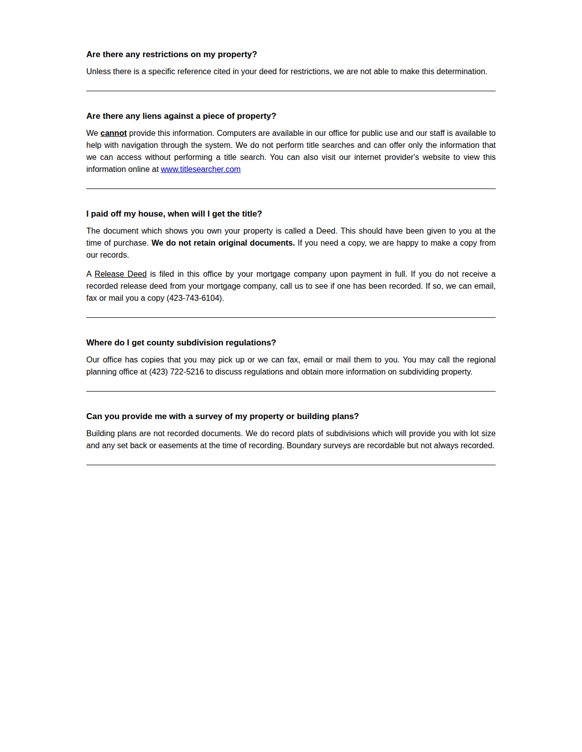Are there any restrictions on my property?
Unless there is a specific reference cited in your deed for restrictions, we are not able to make this determination.
Are there any liens against a piece of property?
We cannot provide this information. Computers are available in our office for public use and our staff is available to help with navigation through the system. We do not perform title searches and can offer only the information that we can access without performing a title search. You can also visit our internet provider's website to view this information online at www.titlesearcher.com
I paid off my house, when will I get the title?
The document which shows you own your property is called a Deed. This should have been given to you at the time of purchase. We do not retain original documents. If you need a copy, we are happy to make a copy from our records.
A Release Deed is filed in this office by your mortgage company upon payment in full. If you do not receive a recorded release deed from your mortgage company, call us to see if one has been recorded. If so, we can email, fax or mail you a copy (423-743-6104).
Where do I get county subdivision regulations?
Our office has copies that you may pick up or we can fax, email or mail them to you. You may call the regional planning office at (423) 722-5216 to discuss regulations and obtain more information on subdividing property.
Can you provide me with a survey of my property or building plans?
Building plans are not recorded documents. We do record plats of subdivisions which will provide you with lot size and any set back or easements at the time of recording. Boundary surveys are recordable but not always recorded.